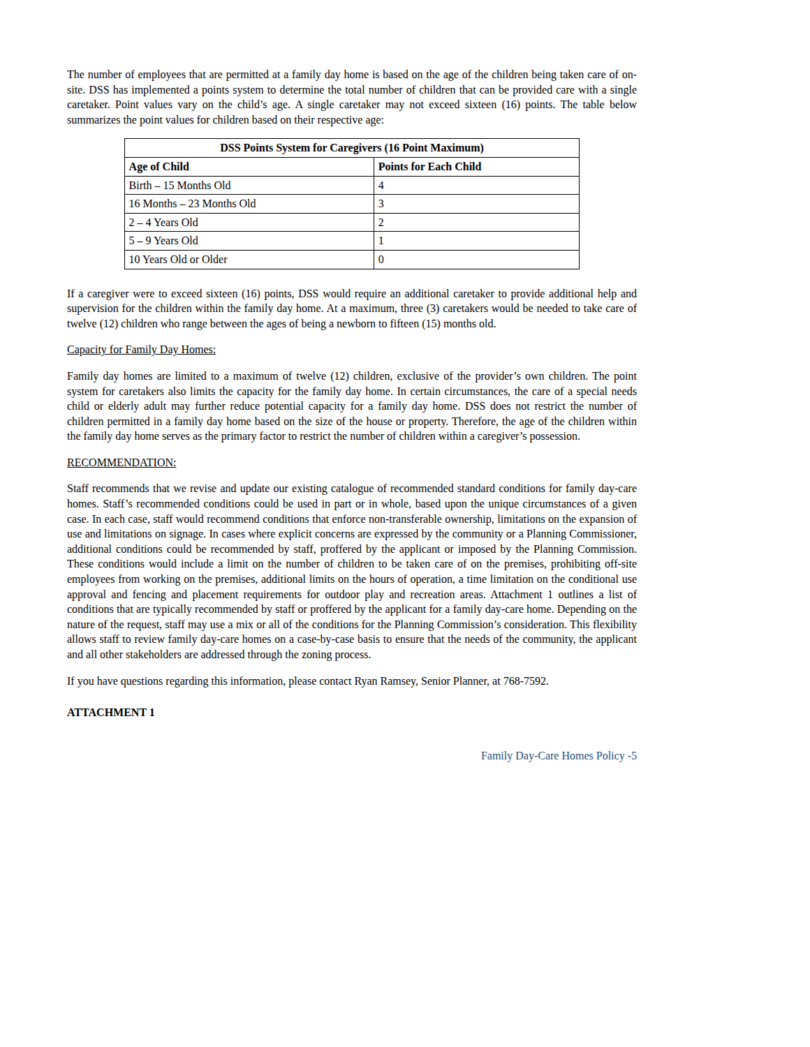The number of employees that are permitted at a family day home is based on the age of the children being taken care of on-site. DSS has implemented a points system to determine the total number of children that can be provided care with a single caretaker. Point values vary on the child’s age. A single caretaker may not exceed sixteen (16) points. The table below summarizes the point values for children based on their respective age:
DSS Points System for Caregivers (16 Point Maximum)
| Age of Child | Points for Each Child |
| --- | --- |
| Birth – 15 Months Old | 4 |
| 16 Months – 23 Months Old | 3 |
| 2 – 4 Years Old | 2 |
| 5 – 9 Years Old | 1 |
| 10 Years Old or Older | 0 |
If a caregiver were to exceed sixteen (16) points, DSS would require an additional caretaker to provide additional help and supervision for the children within the family day home. At a maximum, three (3) caretakers would be needed to take care of twelve (12) children who range between the ages of being a newborn to fifteen (15) months old.
Capacity for Family Day Homes:
Family day homes are limited to a maximum of twelve (12) children, exclusive of the provider’s own children. The point system for caretakers also limits the capacity for the family day home. In certain circumstances, the care of a special needs child or elderly adult may further reduce potential capacity for a family day home. DSS does not restrict the number of children permitted in a family day home based on the size of the house or property. Therefore, the age of the children within the family day home serves as the primary factor to restrict the number of children within a caregiver’s possession.
RECOMMENDATION:
Staff recommends that we revise and update our existing catalogue of recommended standard conditions for family day-care homes. Staff’s recommended conditions could be used in part or in whole, based upon the unique circumstances of a given case. In each case, staff would recommend conditions that enforce non-transferable ownership, limitations on the expansion of use and limitations on signage. In cases where explicit concerns are expressed by the community or a Planning Commissioner, additional conditions could be recommended by staff, proffered by the applicant or imposed by the Planning Commission. These conditions would include a limit on the number of children to be taken care of on the premises, prohibiting off-site employees from working on the premises, additional limits on the hours of operation, a time limitation on the conditional use approval and fencing and placement requirements for outdoor play and recreation areas. Attachment 1 outlines a list of conditions that are typically recommended by staff or proffered by the applicant for a family day-care home. Depending on the nature of the request, staff may use a mix or all of the conditions for the Planning Commission’s consideration. This flexibility allows staff to review family day-care homes on a case-by-case basis to ensure that the needs of the community, the applicant and all other stakeholders are addressed through the zoning process.
If you have questions regarding this information, please contact Ryan Ramsey, Senior Planner, at 768-7592.
ATTACHMENT 1
Family Day-Care Homes Policy -5